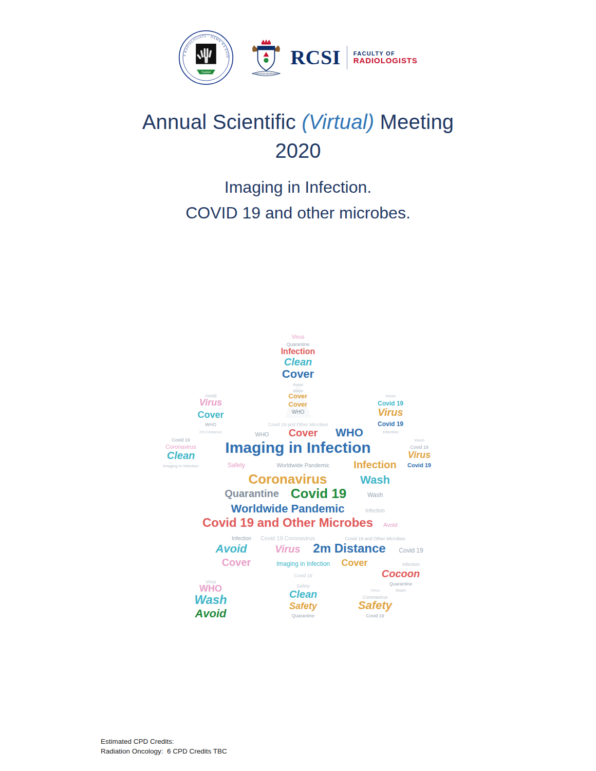FACULTY OF RADIOLOGISTS · DÁMH NA RAIDEOLAITHE Founded 1961
CONSILIO MANUQUE
RCSI
Faculty of
Radiologists
Annual Scientific (Virtual) Meeting
2020
Imaging in Infection. COVID 19 and other microbes.
Word cloud shaped like a virus particle A multicoloured word cloud in the shape of a coronavirus particle, repeating the words Imaging in Infection, Covid 19 and Other Microbes, Coronavirus, Worldwide Pandemic, Quarantine, Cocoon, Wash, Clean, Cover, Avoid, Safety, Virus, Infection, WHO and 2m Distance.
Word cloud: Imaging in Infection — COVID 19 and other microbes
Virus Quarantine Infection Clean Cover Avoid Wash Cover Cover WHO Avoid Virus Cover WHO 2m Distance Wash Covid 19 Virus Covid 19 Infection Covid 19 Coronavirus Clean Imaging in Infection Wash Covid 19 Virus Covid 19 Covid 19 and Other Microbes WHO Cover WHO Imaging in Infection Safety Worldwide Pandemic Infection Coronavirus Wash Quarantine Covid 19 Wash Worldwide Pandemic Infection Covid 19 and Other Microbes Avoid Infection Covid 19 Coronavirus Covid 19 and Other Microbes Avoid Virus 2m Distance Covid 19 Cover Imaging in Infection Cover Infection Covid 19 Cocoon Quarantine Wash Virus WHO Wash Avoid Safety Clean Safety Quarantine Virus Coronavirus Safety Covid 19
Estimated CPD Credits:
Radiation Oncology: 6 CPD Credits TBC